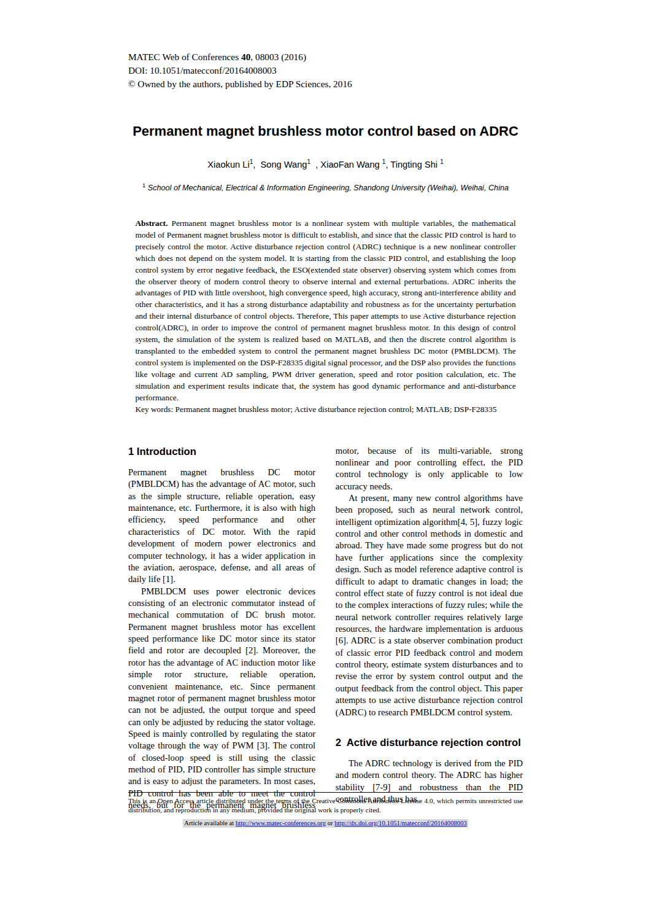MATEC Web of Conferences 40, 08003 (2016)
DOI: 10.1051/matecconf/20164008003
© Owned by the authors, published by EDP Sciences, 2016
Permanent magnet brushless motor control based on ADRC
Xiaokun Li1, Song Wang1 , XiaoFan Wang 1, Tingting Shi 1
1 School of Mechanical, Electrical & Information Engineering, Shandong University (Weihai), Weihai, China
Abstract. Permanent magnet brushless motor is a nonlinear system with multiple variables, the mathematical model of Permanent magnet brushless motor is difficult to establish, and since that the classic PID control is hard to precisely control the motor. Active disturbance rejection control (ADRC) technique is a new nonlinear controller which does not depend on the system model. It is starting from the classic PID control, and establishing the loop control system by error negative feedback, the ESO(extended state observer) observing system which comes from the observer theory of modern control theory to observe internal and external perturbations. ADRC inherits the advantages of PID with little overshoot, high convergence speed, high accuracy, strong anti-interference ability and other characteristics, and it has a strong disturbance adaptability and robustness as for the uncertainty perturbation and their internal disturbance of control objects. Therefore, This paper attempts to use Active disturbance rejection control(ADRC), in order to improve the control of permanent magnet brushless motor. In this design of control system, the simulation of the system is realized based on MATLAB, and then the discrete control algorithm is transplanted to the embedded system to control the permanent magnet brushless DC motor (PMBLDCM). The control system is implemented on the DSP-F28335 digital signal processor, and the DSP also provides the functions like voltage and current AD sampling, PWM driver generation, speed and rotor position calculation, etc. The simulation and experiment results indicate that, the system has good dynamic performance and anti-disturbance performance.
Key words: Permanent magnet brushless motor; Active disturbance rejection control; MATLAB; DSP-F28335
1 Introduction
Permanent magnet brushless DC motor (PMBLDCM) has the advantage of AC motor, such as the simple structure, reliable operation, easy maintenance, etc. Furthermore, it is also with high efficiency, speed performance and other characteristics of DC motor. With the rapid development of modern power electronics and computer technology, it has a wider application in the aviation, aerospace, defense, and all areas of daily life [1].
PMBLDCM uses power electronic devices consisting of an electronic commutator instead of mechanical commutation of DC brush motor. Permanent magnet brushless motor has excellent speed performance like DC motor since its stator field and rotor are decoupled [2]. Moreover, the rotor has the advantage of AC induction motor like simple rotor structure, reliable operation, convenient maintenance, etc. Since permanent magnet rotor of permanent magnet brushless motor can not be adjusted, the output torque and speed can only be adjusted by reducing the stator voltage. Speed is mainly controlled by regulating the stator voltage through the way of PWM [3]. The control of closed-loop speed is still using the classic method of PID, PID controller has simple structure and is easy to adjust the parameters. In most cases, PID control has been able to meet the control needs, but for the permanent magnet brushless motor, because of its multi-variable, strong nonlinear and poor controlling effect, the PID control technology is only applicable to low accuracy needs.
At present, many new control algorithms have been proposed, such as neural network control, intelligent optimization algorithm[4, 5], fuzzy logic control and other control methods in domestic and abroad. They have made some progress but do not have further applications since the complexity design. Such as model reference adaptive control is difficult to adapt to dramatic changes in load; the control effect state of fuzzy control is not ideal due to the complex interactions of fuzzy rules; while the neural network controller requires relatively large resources, the hardware implementation is arduous [6]. ADRC is a state observer combination product of classic error PID feedback control and modern control theory, estimate system disturbances and to revise the error by system control output and the output feedback from the control object. This paper attempts to use active disturbance rejection control (ADRC) to research PMBLDCM control system.
2 Active disturbance rejection control
The ADRC technology is derived from the PID and modern control theory. The ADRC has higher stability [7-9] and robustness than the PID controller and thus has
This is an Open Access article distributed under the terms of the Creative Commons Attribution License 4.0, which permits unrestricted use distribution, and reproduction in any medium, provided the original work is properly cited.
Article available at http://www.matec-conferences.org or http://dx.doi.org/10.1051/matecconf/20164008003